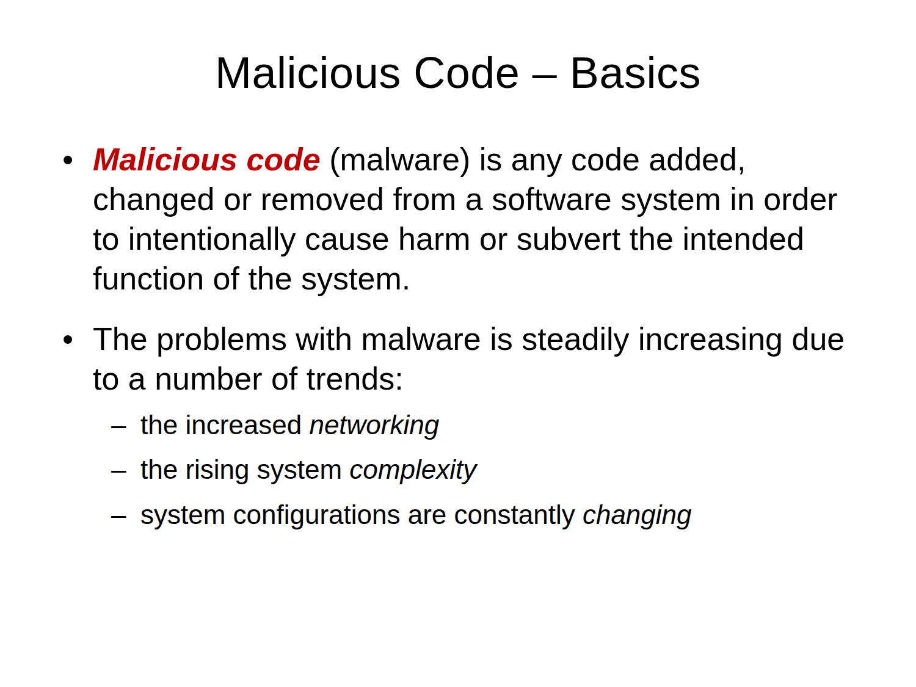Malicious Code – Basics
Malicious code (malware) is any code added, changed or removed from a software system in order to intentionally cause harm or subvert the intended function of the system.
The problems with malware is steadily increasing due to a number of trends:
the increased networking
the rising system complexity
system configurations are constantly changing